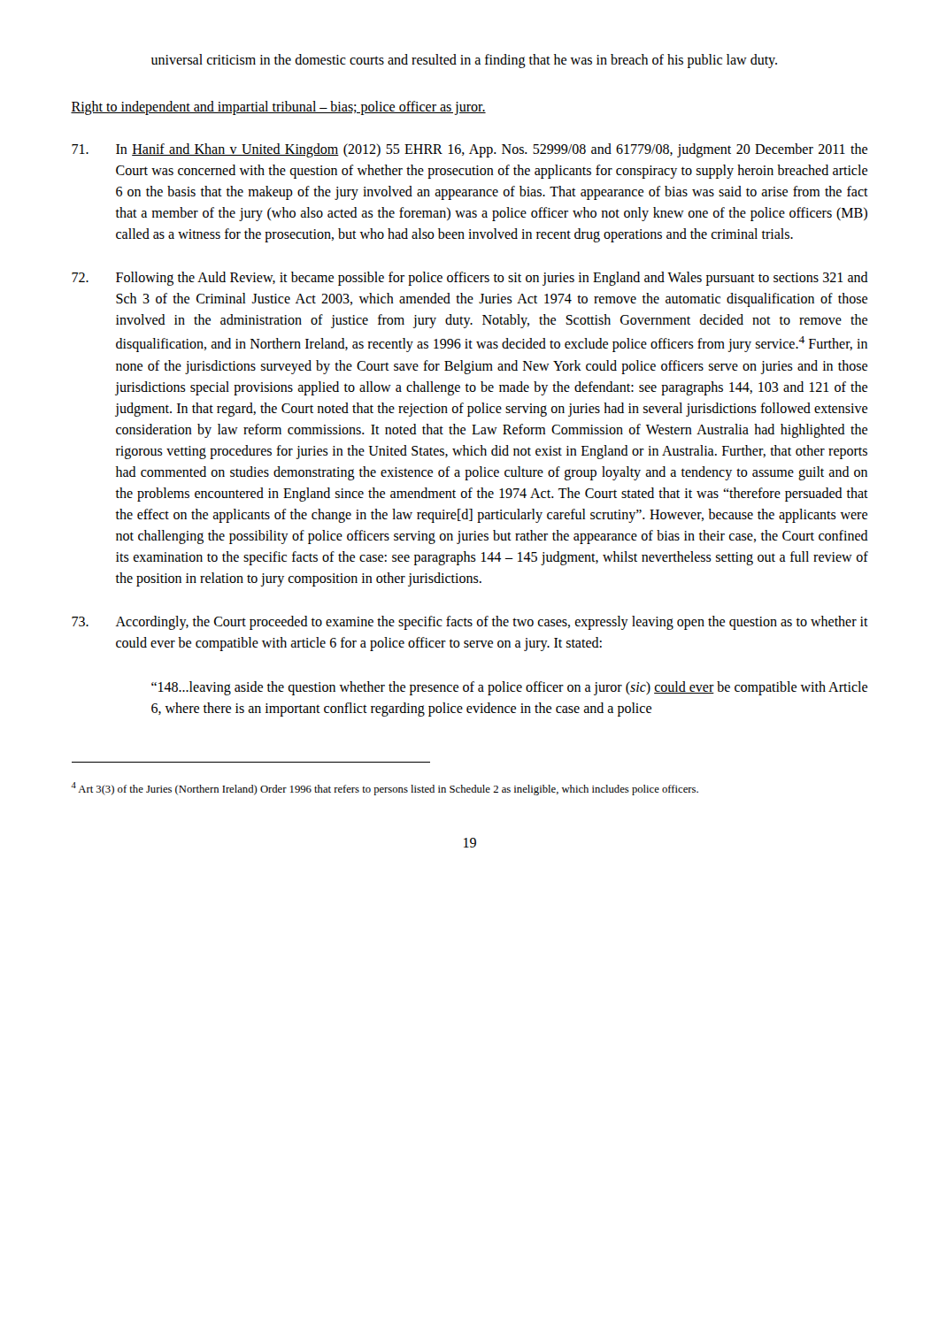universal criticism in the domestic courts and resulted in a finding that he was in breach of his public law duty.
Right to independent and impartial tribunal – bias; police officer as juror.
71. In Hanif and Khan v United Kingdom (2012) 55 EHRR 16, App. Nos. 52999/08 and 61779/08, judgment 20 December 2011 the Court was concerned with the question of whether the prosecution of the applicants for conspiracy to supply heroin breached article 6 on the basis that the makeup of the jury involved an appearance of bias. That appearance of bias was said to arise from the fact that a member of the jury (who also acted as the foreman) was a police officer who not only knew one of the police officers (MB) called as a witness for the prosecution, but who had also been involved in recent drug operations and the criminal trials.
72. Following the Auld Review, it became possible for police officers to sit on juries in England and Wales pursuant to sections 321 and Sch 3 of the Criminal Justice Act 2003, which amended the Juries Act 1974 to remove the automatic disqualification of those involved in the administration of justice from jury duty. Notably, the Scottish Government decided not to remove the disqualification, and in Northern Ireland, as recently as 1996 it was decided to exclude police officers from jury service.4 Further, in none of the jurisdictions surveyed by the Court save for Belgium and New York could police officers serve on juries and in those jurisdictions special provisions applied to allow a challenge to be made by the defendant: see paragraphs 144, 103 and 121 of the judgment. In that regard, the Court noted that the rejection of police serving on juries had in several jurisdictions followed extensive consideration by law reform commissions. It noted that the Law Reform Commission of Western Australia had highlighted the rigorous vetting procedures for juries in the United States, which did not exist in England or in Australia. Further, that other reports had commented on studies demonstrating the existence of a police culture of group loyalty and a tendency to assume guilt and on the problems encountered in England since the amendment of the 1974 Act. The Court stated that it was “therefore persuaded that the effect on the applicants of the change in the law require[d] particularly careful scrutiny”. However, because the applicants were not challenging the possibility of police officers serving on juries but rather the appearance of bias in their case, the Court confined its examination to the specific facts of the case: see paragraphs 144 – 145 judgment, whilst nevertheless setting out a full review of the position in relation to jury composition in other jurisdictions.
73. Accordingly, the Court proceeded to examine the specific facts of the two cases, expressly leaving open the question as to whether it could ever be compatible with article 6 for a police officer to serve on a jury. It stated:
“148...leaving aside the question whether the presence of a police officer on a juror (sic) could ever be compatible with Article 6, where there is an important conflict regarding police evidence in the case and a police
4 Art 3(3) of the Juries (Northern Ireland) Order 1996 that refers to persons listed in Schedule 2 as ineligible, which includes police officers.
19